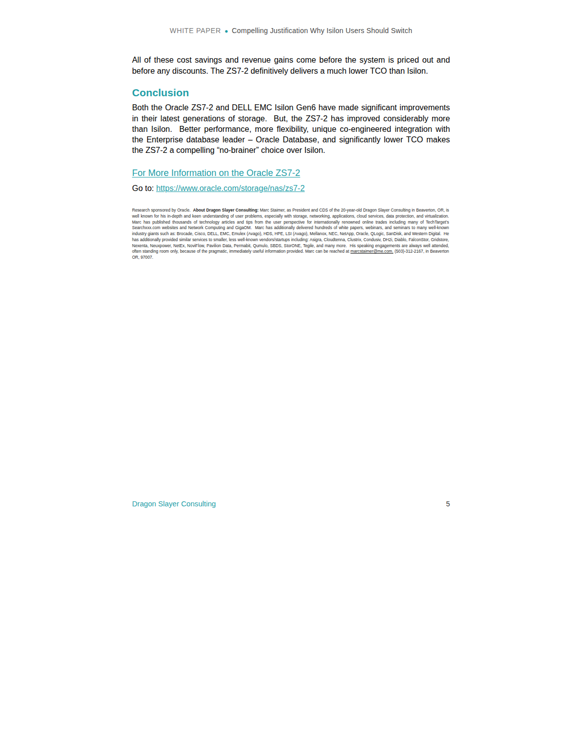WHITE PAPER ● Compelling Justification Why Isilon Users Should Switch
All of these cost savings and revenue gains come before the system is priced out and before any discounts. The ZS7-2 definitively delivers a much lower TCO than Isilon.
Conclusion
Both the Oracle ZS7-2 and DELL EMC Isilon Gen6 have made significant improvements in their latest generations of storage. But, the ZS7-2 has improved considerably more than Isilon. Better performance, more flexibility, unique co-engineered integration with the Enterprise database leader – Oracle Database, and significantly lower TCO makes the ZS7-2 a compelling “no-brainer” choice over Isilon.
For More Information on the Oracle ZS7-2
Go to: https://www.oracle.com/storage/nas/zs7-2
Research sponsored by Oracle. About Dragon Slayer Consulting: Marc Staimer, as President and CDS of the 20-year-old Dragon Slayer Consulting in Beaverton, OR, is well known for his in-depth and keen understanding of user problems, especially with storage, networking, applications, cloud services, data protection, and virtualization. Marc has published thousands of technology articles and tips from the user perspective for internationally renowned online trades including many of TechTarget’s Searchxxx.com websites and Network Computing and GigaOM. Marc has additionally delivered hundreds of white papers, webinars, and seminars to many well-known industry giants such as: Brocade, Cisco, DELL, EMC, Emulex (Avago), HDS, HPE, LSI (Avago), Mellanox, NEC, NetApp, Oracle, QLogic, SanDisk, and Western Digital. He has additionally provided similar services to smaller, less well-known vendors/startups including: Asigra, Cloudtenna, Clustrix, Condusiv, DH2i, Diablo, FalconStor, Gridstore, Nexenta, Neuxpower, NetEx, NoviFlow, Pavilion Data, Permabit, Qumulo, SBDS, StorONE, Tegile, and many more. His speaking engagements are always well attended, often standing room only, because of the pragmatic, immediately useful information provided. Marc can be reached at marcstaimer@me.com. (503)-312-2167, in Beaverton OR, 97007.
Dragon Slayer Consulting 5